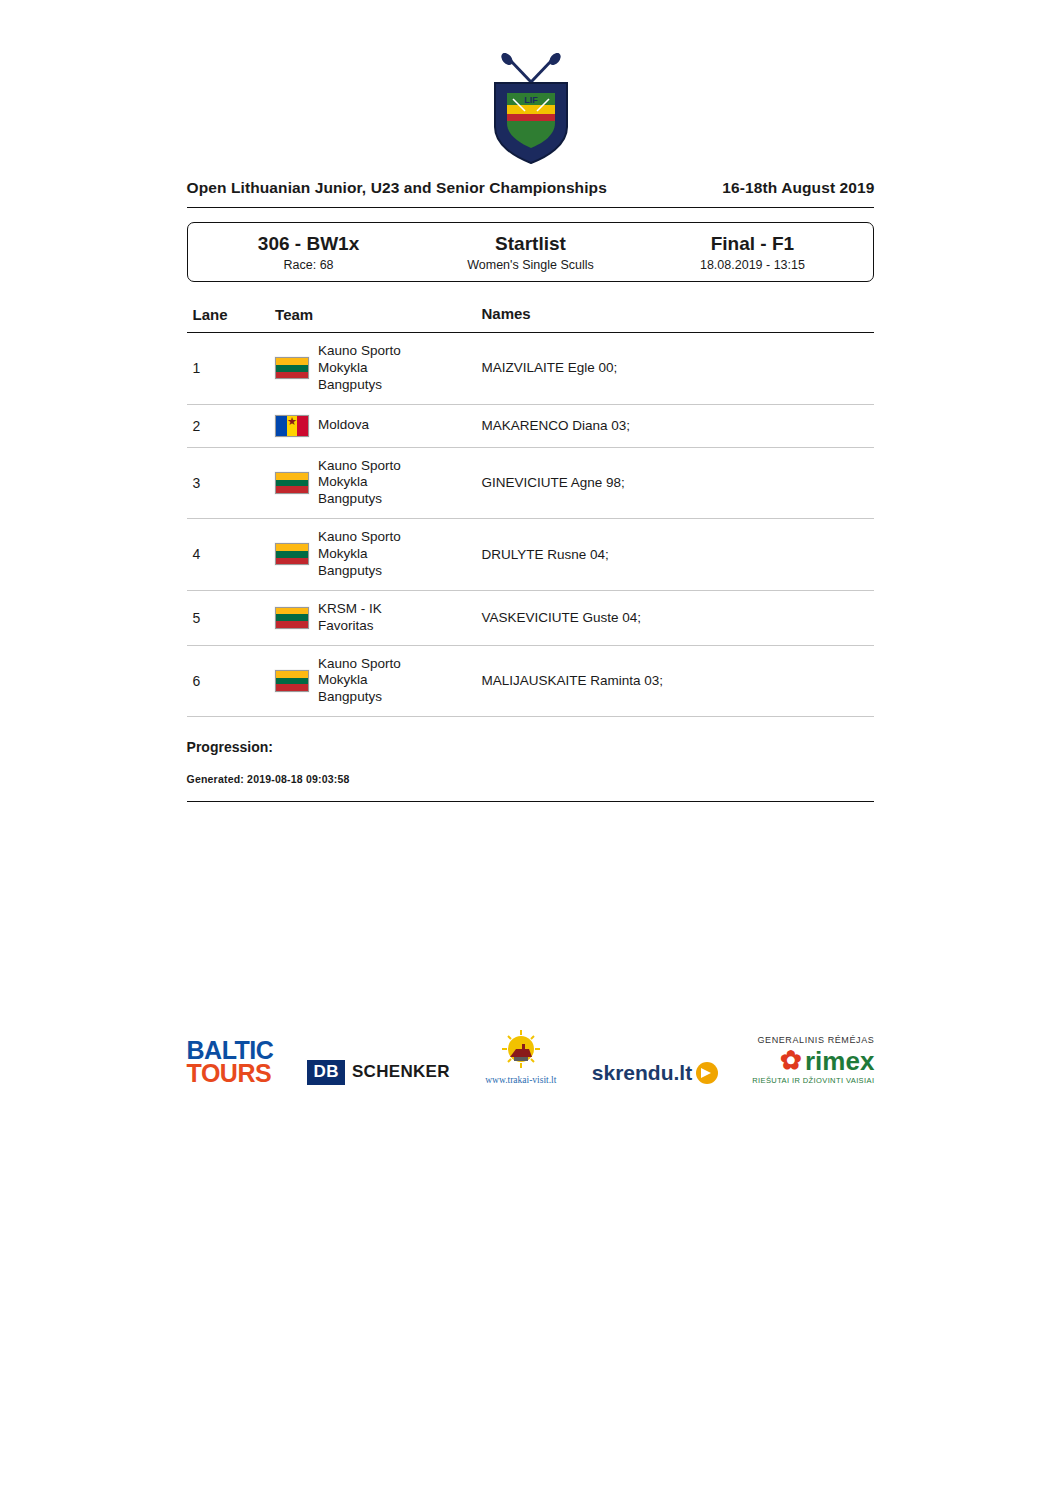LIF
Open Lithuanian Junior, U23 and Senior Championships
16-18th August 2019
306 - BW1x
Race: 68
Startlist
Women's Single Sculls
Final - F1
18.08.2019 - 13:15
| Lane | Team | Names |
| --- | --- | --- |
| 1 | Kauno Sporto Mokykla Bangputys | MAIZVILAITE Egle 00; |
| 2 | ★ Moldova | MAKARENCO Diana 03; |
| 3 | Kauno Sporto Mokykla Bangputys | GINEVICIUTE Agne 98; |
| 4 | Kauno Sporto Mokykla Bangputys | DRULYTE Rusne 04; |
| 5 | KRSM - IK Favoritas | VASKEVICIUTE Guste 04; |
| 6 | Kauno Sporto Mokykla Bangputys | MALIJAUSKAITE Raminta 03; |
Progression:
Generated: 2019-08-18 09:03:58
BALTIC
TOURS
DB
SCHENKER
www.trakai-visit.lt
skrendu.lt
GENERALINIS RÉMÉJAS
✿rimex
RIEŠUTAI IR DŽIOVINTI VAISIAI